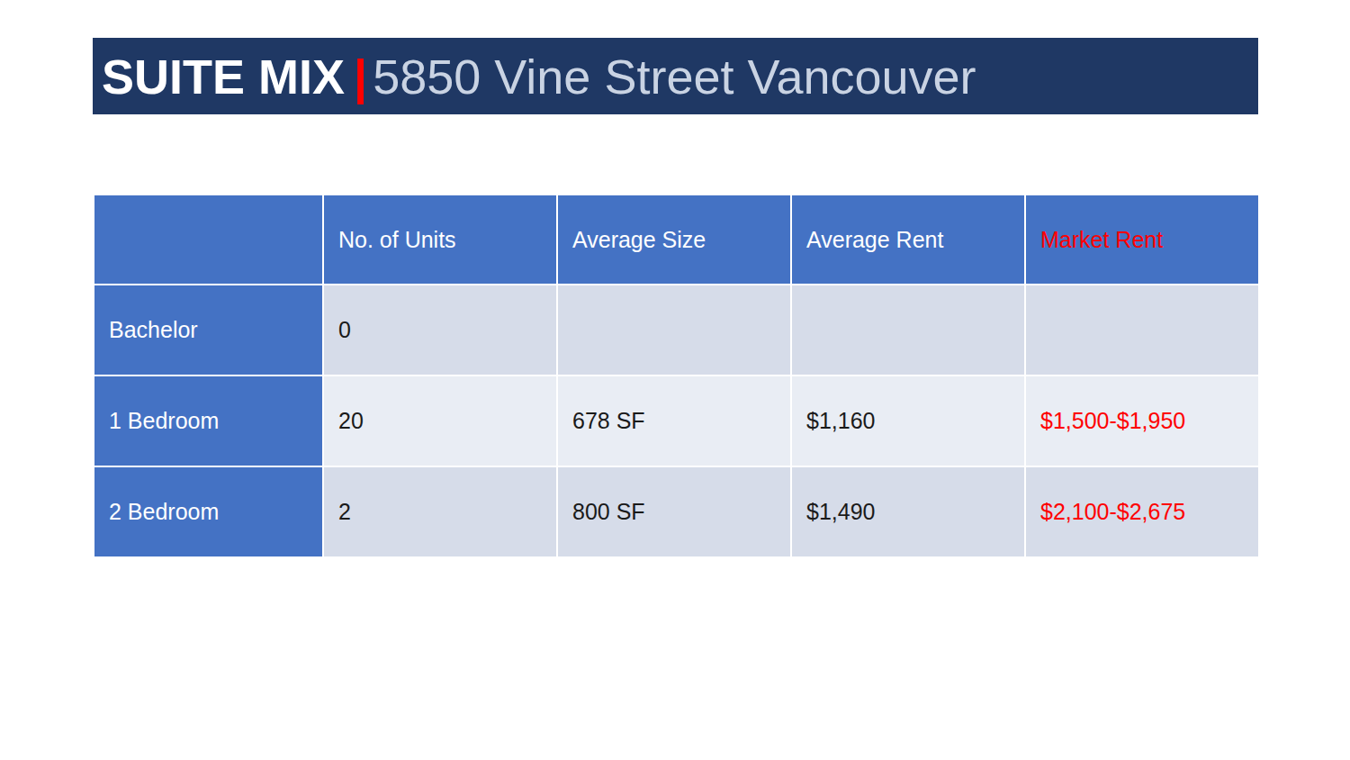SUITE MIX|5850 Vine Street Vancouver
| | No. of Units | Average Size | Average Rent | Market Rent |
| --- | --- | --- | --- | --- |
| Bachelor | 0 | | | |
| 1 Bedroom | 20 | 678 SF | $1,160 | $1,500-$1,950 |
| 2 Bedroom | 2 | 800 SF | $1,490 | $2,100-$2,675 |